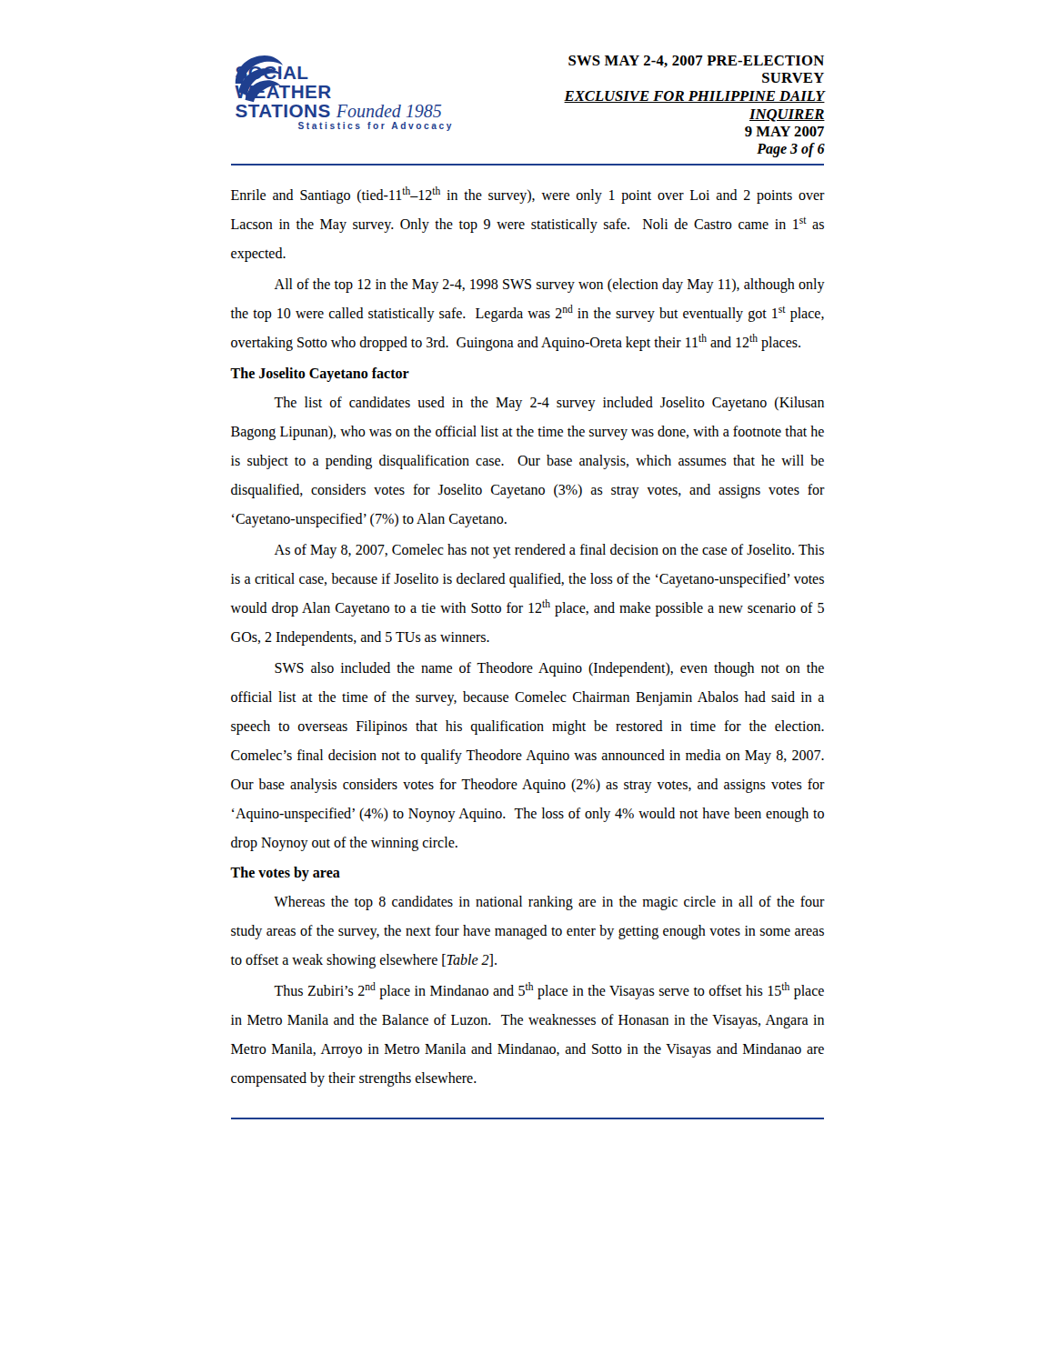SOCIAL WEATHER STATIONSFounded 1985 Statistics for Advocacy
SWS MAY 2-4, 2007 PRE-ELECTION SURVEY
EXCLUSIVE FOR PHILIPPINE DAILY INQUIRER
9 MAY 2007
Page 3 of 6
Enrile and Santiago (tied-11th–12th in the survey), were only 1 point over Loi and 2 points over Lacson in the May survey. Only the top 9 were statistically safe. Noli de Castro came in 1st as expected.
All of the top 12 in the May 2-4, 1998 SWS survey won (election day May 11), although only the top 10 were called statistically safe. Legarda was 2nd in the survey but eventually got 1st place, overtaking Sotto who dropped to 3rd. Guingona and Aquino-Oreta kept their 11th and 12th places.
The Joselito Cayetano factor
The list of candidates used in the May 2-4 survey included Joselito Cayetano (Kilusan Bagong Lipunan), who was on the official list at the time the survey was done, with a footnote that he is subject to a pending disqualification case. Our base analysis, which assumes that he will be disqualified, considers votes for Joselito Cayetano (3%) as stray votes, and assigns votes for ‘Cayetano-unspecified’ (7%) to Alan Cayetano.
As of May 8, 2007, Comelec has not yet rendered a final decision on the case of Joselito. This is a critical case, because if Joselito is declared qualified, the loss of the ‘Cayetano-unspecified’ votes would drop Alan Cayetano to a tie with Sotto for 12th place, and make possible a new scenario of 5 GOs, 2 Independents, and 5 TUs as winners.
SWS also included the name of Theodore Aquino (Independent), even though not on the official list at the time of the survey, because Comelec Chairman Benjamin Abalos had said in a speech to overseas Filipinos that his qualification might be restored in time for the election. Comelec’s final decision not to qualify Theodore Aquino was announced in media on May 8, 2007. Our base analysis considers votes for Theodore Aquino (2%) as stray votes, and assigns votes for ‘Aquino-unspecified’ (4%) to Noynoy Aquino. The loss of only 4% would not have been enough to drop Noynoy out of the winning circle.
The votes by area
Whereas the top 8 candidates in national ranking are in the magic circle in all of the four study areas of the survey, the next four have managed to enter by getting enough votes in some areas to offset a weak showing elsewhere [Table 2].
Thus Zubiri’s 2nd place in Mindanao and 5th place in the Visayas serve to offset his 15th place in Metro Manila and the Balance of Luzon. The weaknesses of Honasan in the Visayas, Angara in Metro Manila, Arroyo in Metro Manila and Mindanao, and Sotto in the Visayas and Mindanao are compensated by their strengths elsewhere.